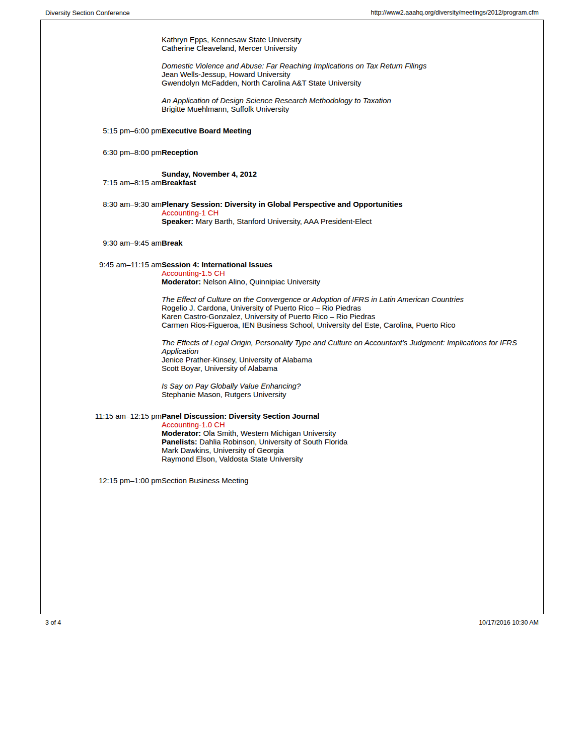Diversity Section Conference
http://www2.aaahq.org/diversity/meetings/2012/program.cfm
| | Kathryn Epps, Kennesaw State University Catherine Cleaveland, Mercer University Domestic Violence and Abuse: Far Reaching Implications on Tax Return Filings Jean Wells-Jessup, Howard University Gwendolyn McFadden, North Carolina A&T State University An Application of Design Science Research Methodology to Taxation Brigitte Muehlmann, Suffolk University |
| 5:15 pm–6:00 pm | Executive Board Meeting |
| 6:30 pm–8:00 pm | Reception |
| | Sunday, November 4, 2012 |
| 7:15 am–8:15 am | Breakfast |
| 8:30 am–9:30 am | Plenary Session: Diversity in Global Perspective and Opportunities Accounting-1 CH Speaker: Mary Barth, Stanford University, AAA President-Elect |
| 9:30 am–9:45 am | Break |
| 9:45 am–11:15 am | Session 4: International Issues Accounting-1.5 CH Moderator: Nelson Alino, Quinnipiac University The Effect of Culture on the Convergence or Adoption of IFRS in Latin American Countries Rogelio J. Cardona, University of Puerto Rico – Rio Piedras Karen Castro-Gonzalez, University of Puerto Rico – Rio Piedras Carmen Rios-Figueroa, IEN Business School, University del Este, Carolina, Puerto Rico The Effects of Legal Origin, Personality Type and Culture on Accountant’s Judgment: Implications for IFRS Application Jenice Prather-Kinsey, University of Alabama Scott Boyar, University of Alabama Is Say on Pay Globally Value Enhancing? Stephanie Mason, Rutgers University |
| 11:15 am–12:15 pm | Panel Discussion: Diversity Section Journal Accounting-1.0 CH Moderator: Ola Smith, Western Michigan University Panelists: Dahlia Robinson, University of South Florida Mark Dawkins, University of Georgia Raymond Elson, Valdosta State University |
| 12:15 pm–1:00 pm | Section Business Meeting |
3 of 4
10/17/2016 10:30 AM